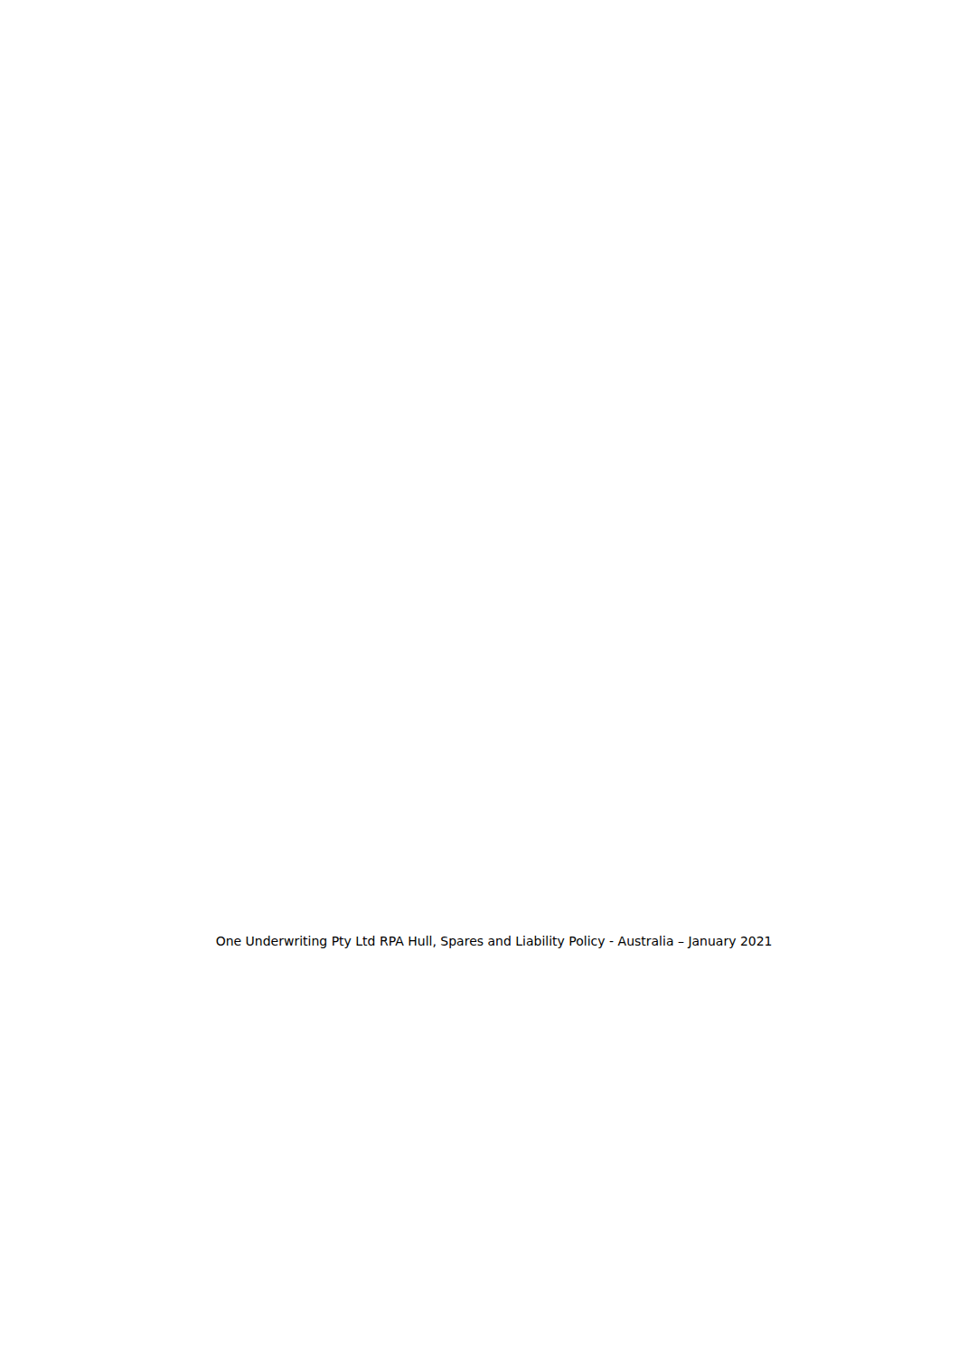One Underwriting Pty Ltd RPA Hull, Spares and Liability Policy - Australia – January 2021